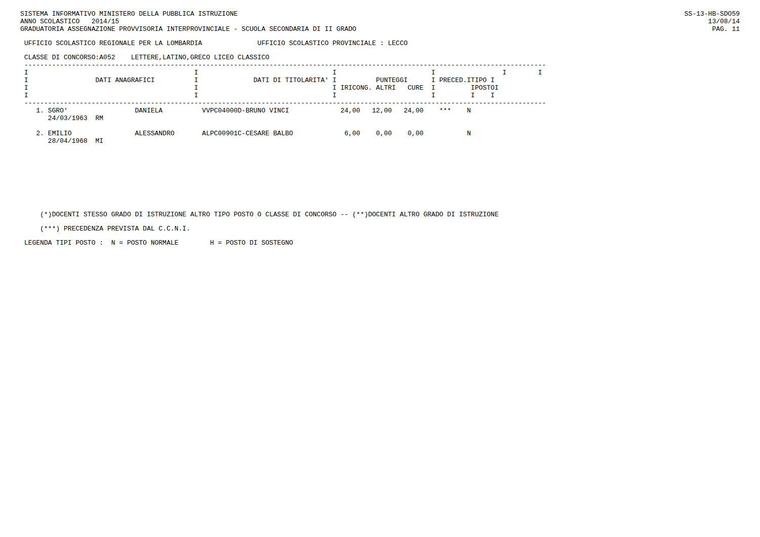SISTEMA INFORMATIVO MINISTERO DELLA PUBBLICA ISTRUZIONE
SS-13-HB-SDO59
ANNO SCOLASTICO 2014/15
13/08/14
GRADUATORIA ASSEGNAZIONE PROVVISORIA INTERPROVINCIALE - SCUOLA SECONDARIA DI II GRADO
PAG. 11
 UFFICIO SCOLASTICO REGIONALE PER LA LOMBARDIA              UFFICIO SCOLASTICO PROVINCIALE : LECCO
 CLASSE DI CONCORSO:A052    LETTERE,LATINO,GRECO LICEO CLASSICO
 ------------------------------------------------------------------------------------------------------------------------------------
 I                                          I                                  I                        I                 I        I
 I                 DATI ANAGRAFICI          I              DATI DI TITOLARITA' I          PUNTEGGI      I PRECED.ITIPO I
 I                                          I                                  I IRICONG. ALTRI   CURE  I         IPOSTOI
 I                                          I                                  I                        I         I    I
 ------------------------------------------------------------------------------------------------------------------------------------
    1. SGRO'                 DANIELA          VVPC04000D-BRUNO VINCI             24,00   12,00   24,00    ***    N
       24/03/1963  RM

    2. EMILIO                ALESSANDRO       ALPC00901C-CESARE BALBO             6,00    0,00    0,00           N
       28/04/1968  MI
     (*)DOCENTI STESSO GRADO DI ISTRUZIONE ALTRO TIPO POSTO O CLASSE DI CONCORSO -- (**)DOCENTI ALTRO GRADO DI ISTRUZIONE
     (***) PRECEDENZA PREVISTA DAL C.C.N.I.
 LEGENDA TIPI POSTO :  N = POSTO NORMALE        H = POSTO DI SOSTEGNO